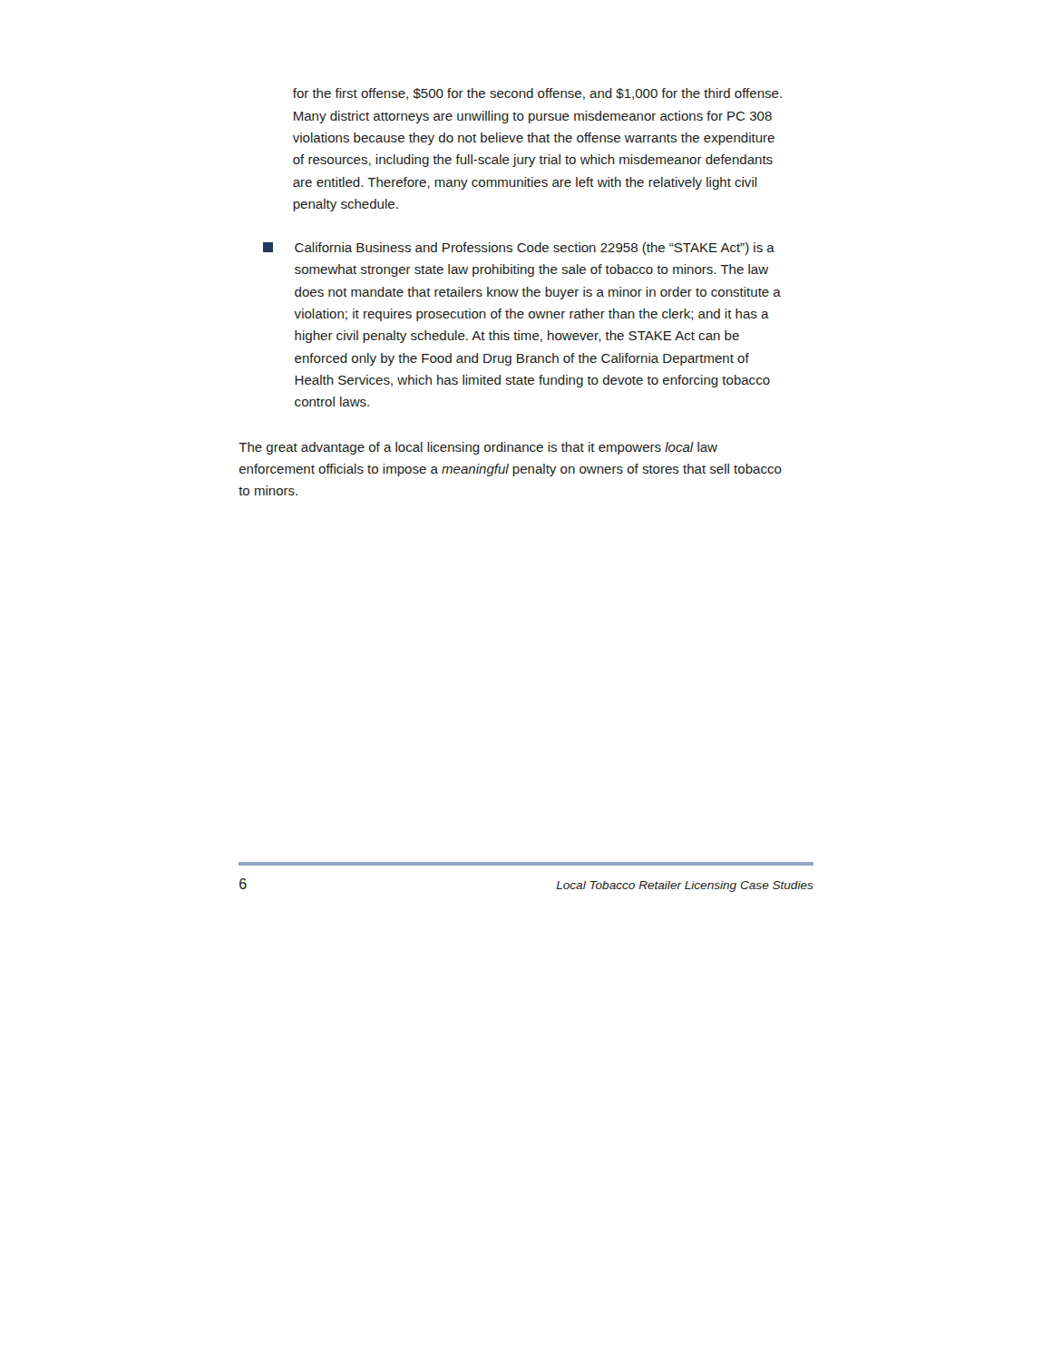for the first offense, $500 for the second offense, and $1,000 for the third offense. Many district attorneys are unwilling to pursue misdemeanor actions for PC 308 violations because they do not believe that the offense warrants the expenditure of resources, including the full-scale jury trial to which misdemeanor defendants are entitled. Therefore, many communities are left with the relatively light civil penalty schedule.
California Business and Professions Code section 22958 (the “STAKE Act”) is a somewhat stronger state law prohibiting the sale of tobacco to minors. The law does not mandate that retailers know the buyer is a minor in order to constitute a violation; it requires prosecution of the owner rather than the clerk; and it has a higher civil penalty schedule. At this time, however, the STAKE Act can be enforced only by the Food and Drug Branch of the California Department of Health Services, which has limited state funding to devote to enforcing tobacco control laws.
The great advantage of a local licensing ordinance is that it empowers local law enforcement officials to impose a meaningful penalty on owners of stores that sell tobacco to minors.
6
Local Tobacco Retailer Licensing Case Studies